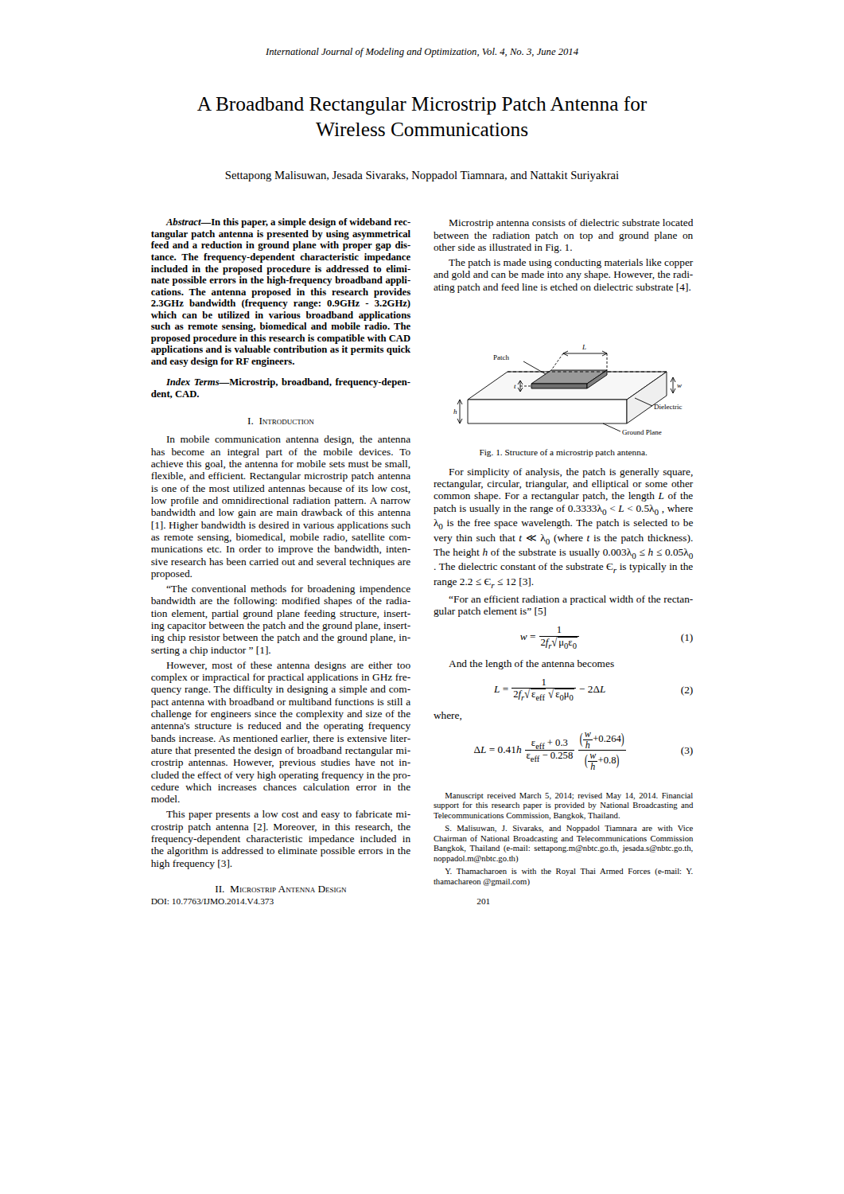International Journal of Modeling and Optimization, Vol. 4, No. 3, June 2014
A Broadband Rectangular Microstrip Patch Antenna for
Wireless Communications
Settapong Malisuwan, Jesada Sivaraks, Noppadol Tiamnara, and Nattakit Suriyakrai
Abstract—In this paper, a simple design of wideband rectangular patch antenna is presented by using asymmetrical feed and a reduction in ground plane with proper gap distance. The frequency-dependent characteristic impedance included in the proposed procedure is addressed to eliminate possible errors in the high-frequency broadband applications. The antenna proposed in this research provides 2.3GHz bandwidth (frequency range: 0.9GHz - 3.2GHz) which can be utilized in various broadband applications such as remote sensing, biomedical and mobile radio. The proposed procedure in this research is compatible with CAD applications and is valuable contribution as it permits quick and easy design for RF engineers.
Index Terms—Microstrip, broadband, frequency-dependent, CAD.
I. Introduction
In mobile communication antenna design, the antenna has become an integral part of the mobile devices. To achieve this goal, the antenna for mobile sets must be small, flexible, and efficient. Rectangular microstrip patch antenna is one of the most utilized antennas because of its low cost, low profile and omnidirectional radiation pattern. A narrow bandwidth and low gain are main drawback of this antenna [1]. Higher bandwidth is desired in various applications such as remote sensing, biomedical, mobile radio, satellite communications etc. In order to improve the bandwidth, intensive research has been carried out and several techniques are proposed.
“The conventional methods for broadening impendence bandwidth are the following: modified shapes of the radiation element, partial ground plane feeding structure, inserting capacitor between the patch and the ground plane, inserting chip resistor between the patch and the ground plane, inserting a chip inductor ” [1].
However, most of these antenna designs are either too complex or impractical for practical applications in GHz frequency range. The difficulty in designing a simple and compact antenna with broadband or multiband functions is still a challenge for engineers since the complexity and size of the antenna's structure is reduced and the operating frequency bands increase. As mentioned earlier, there is extensive literature that presented the design of broadband rectangular microstrip antennas. However, previous studies have not included the effect of very high operating frequency in the procedure which increases chances calculation error in the model.
This paper presents a low cost and easy to fabricate microstrip patch antenna [2]. Moreover, in this research, the frequency-dependent characteristic impedance included in the algorithm is addressed to eliminate possible errors in the high frequency [3].
II. Microstrip Antenna Design
Microstrip antenna consists of dielectric substrate located between the radiation patch on top and ground plane on other side as illustrated in Fig. 1.
The patch is made using conducting materials like copper and gold and can be made into any shape. However, the radiating patch and feed line is etched on dielectric substrate [4].
L w t h Patch Dielectric Substrate Ground Plane
Fig. 1. Structure of a microstrip patch antenna.
For simplicity of analysis, the patch is generally square, rectangular, circular, triangular, and elliptical or some other common shape. For a rectangular patch, the length L of the patch is usually in the range of 0.3333λ0 < L < 0.5λ0 , where λ0 is the free space wavelength. The patch is selected to be very thin such that t ≪ λ0 (where t is the patch thickness). The height h of the substrate is usually 0.003λ0 ≤ h ≤ 0.05λ0 . The dielectric constant of the substrate Єr is typically in the range 2.2 ≤ Єr ≤ 12 [3].
“For an efficient radiation a practical width of the rectangular patch element is” [5]
w = 1 2fr√μ0ε0 (1)
And the length of the antenna becomes
L = 1 2fr√εeff √ε0μ0 − 2ΔL (2)
where,
ΔL = 0.41h εeff + 0.3 εeff − 0.258 (wh+0.264) (wh+0.8) (3)
Manuscript received March 5, 2014; revised May 14, 2014. Financial support for this research paper is provided by National Broadcasting and Telecommunications Commission, Bangkok, Thailand.
S. Malisuwan, J. Sivaraks, and Noppadol Tiamnara are with Vice Chairman of National Broadcasting and Telecommunications Commission Bangkok, Thailand (e-mail: settapong.m@nbtc.go.th, jesada.s@nbtc.go.th, noppadol.m@nbtc.go.th)
Y. Thamacharoen is with the Royal Thai Armed Forces (e-mail: Y. thamachareon @gmail.com)
DOI: 10.7763/IJMO.2014.V4.373
201